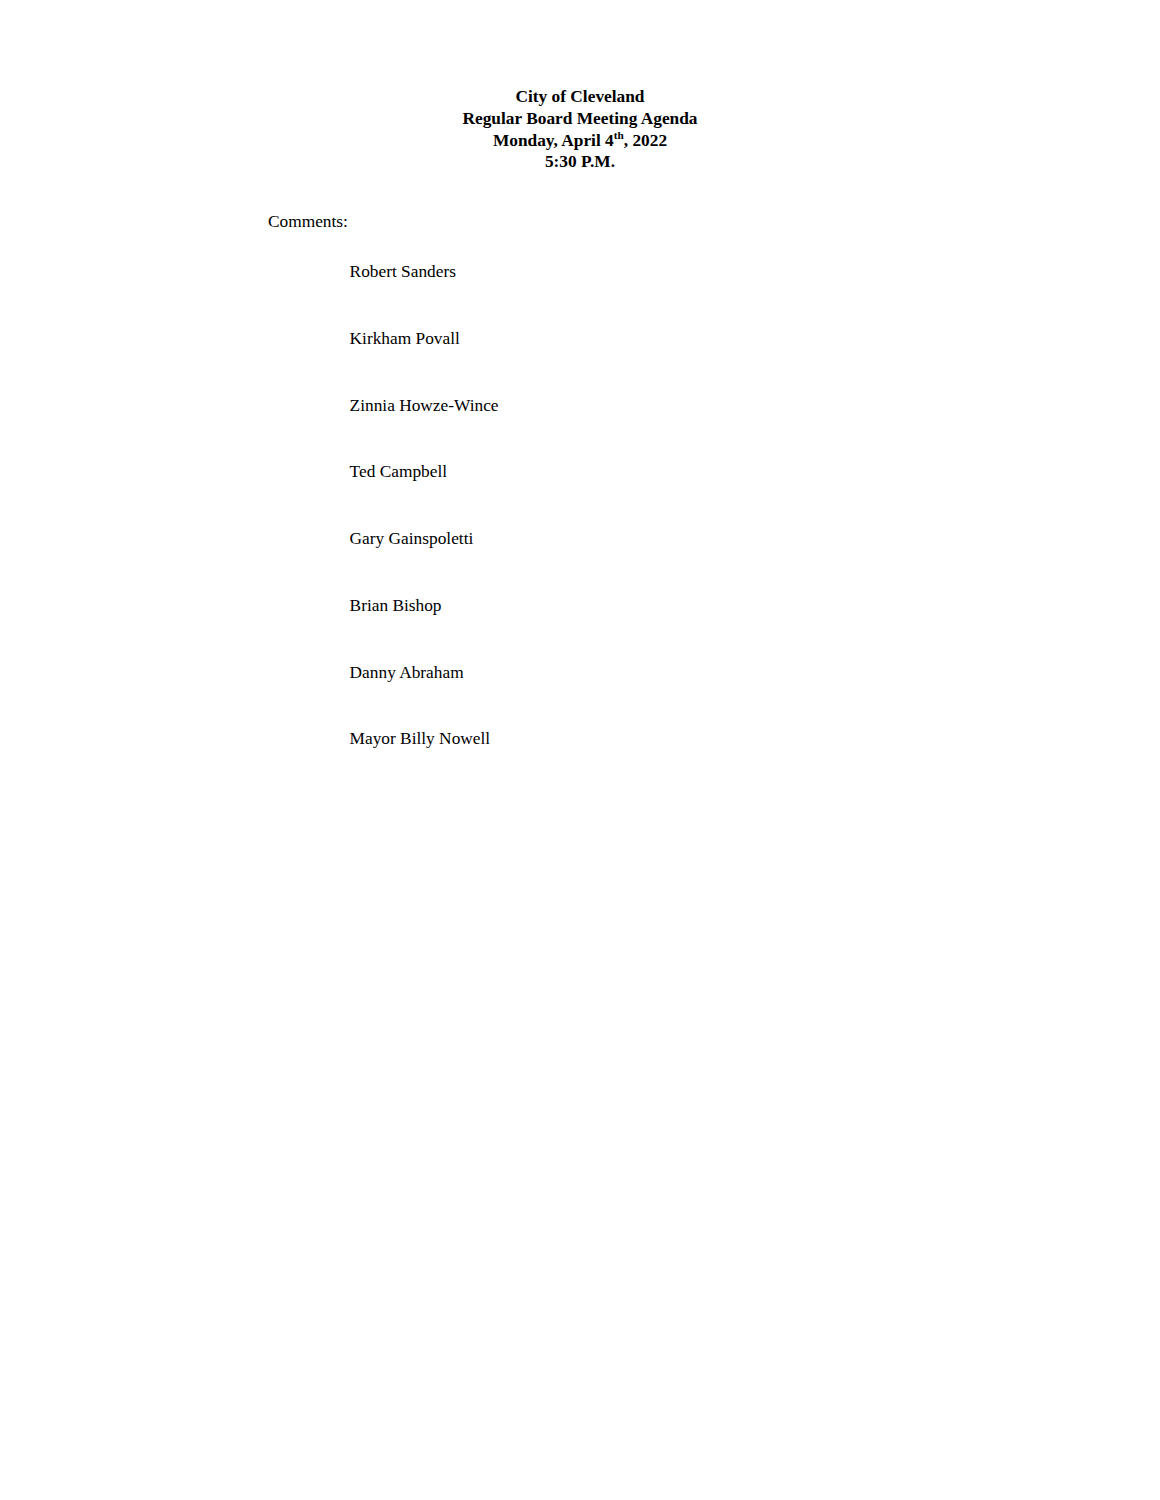City of Cleveland Regular Board Meeting Agenda Monday, April 4th, 2022 5:30 P.M.
Comments:
Robert Sanders
Kirkham Povall
Zinnia Howze-Wince
Ted Campbell
Gary Gainspoletti
Brian Bishop
Danny Abraham
Mayor Billy Nowell